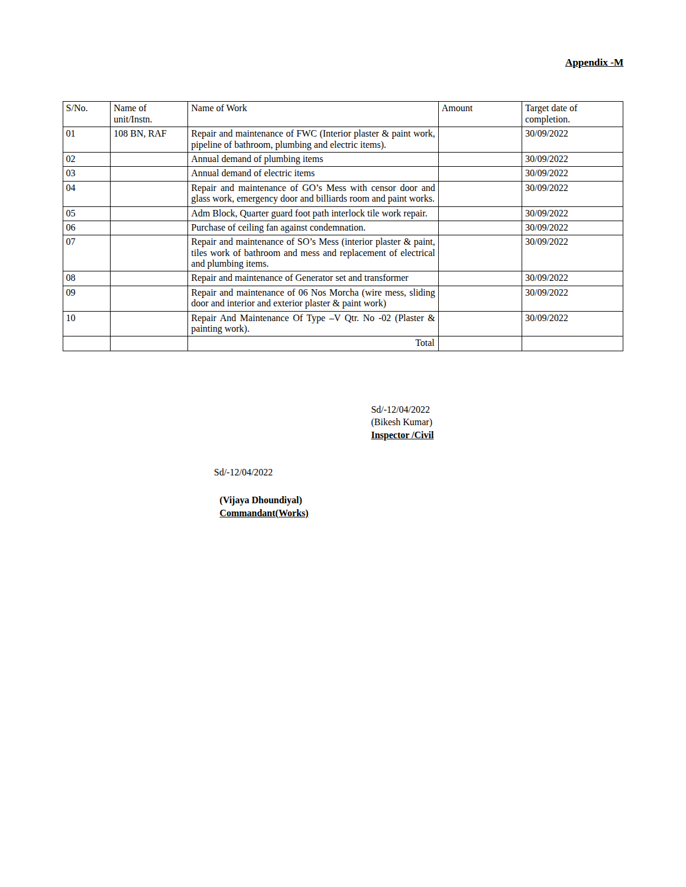Appendix -M
| S/No. | Name of unit/Instn. | Name of Work | Amount | Target date of completion. |
| 01 | 108 BN, RAF | Repair and maintenance of FWC (Interior plaster & paint work, pipeline of bathroom, plumbing and electric items). | | 30/09/2022 |
| 02 | | Annual demand of plumbing items | | 30/09/2022 |
| 03 | | Annual demand of electric items | | 30/09/2022 |
| 04 | | Repair and maintenance of GO’s Mess with censor door and glass work, emergency door and billiards room and paint works. | | 30/09/2022 |
| 05 | | Adm Block, Quarter guard foot path interlock tile work repair. | | 30/09/2022 |
| 06 | | Purchase of ceiling fan against condemnation. | | 30/09/2022 |
| 07 | | Repair and maintenance of SO’s Mess (interior plaster & paint, tiles work of bathroom and mess and replacement of electrical and plumbing items. | | 30/09/2022 |
| 08 | | Repair and maintenance of Generator set and transformer | | 30/09/2022 |
| 09 | | Repair and maintenance of 06 Nos Morcha (wire mess, sliding door and interior and exterior plaster & paint work) | | 30/09/2022 |
| 10 | | Repair And Maintenance Of Type –V Qtr. No -02 (Plaster & painting work). | | 30/09/2022 |
| | | Total | | |
Sd/-12/04/2022
(Bikesh Kumar)
Inspector /Civil
Sd/-12/04/2022
(Vijaya Dhoundiyal)
Commandant(Works)